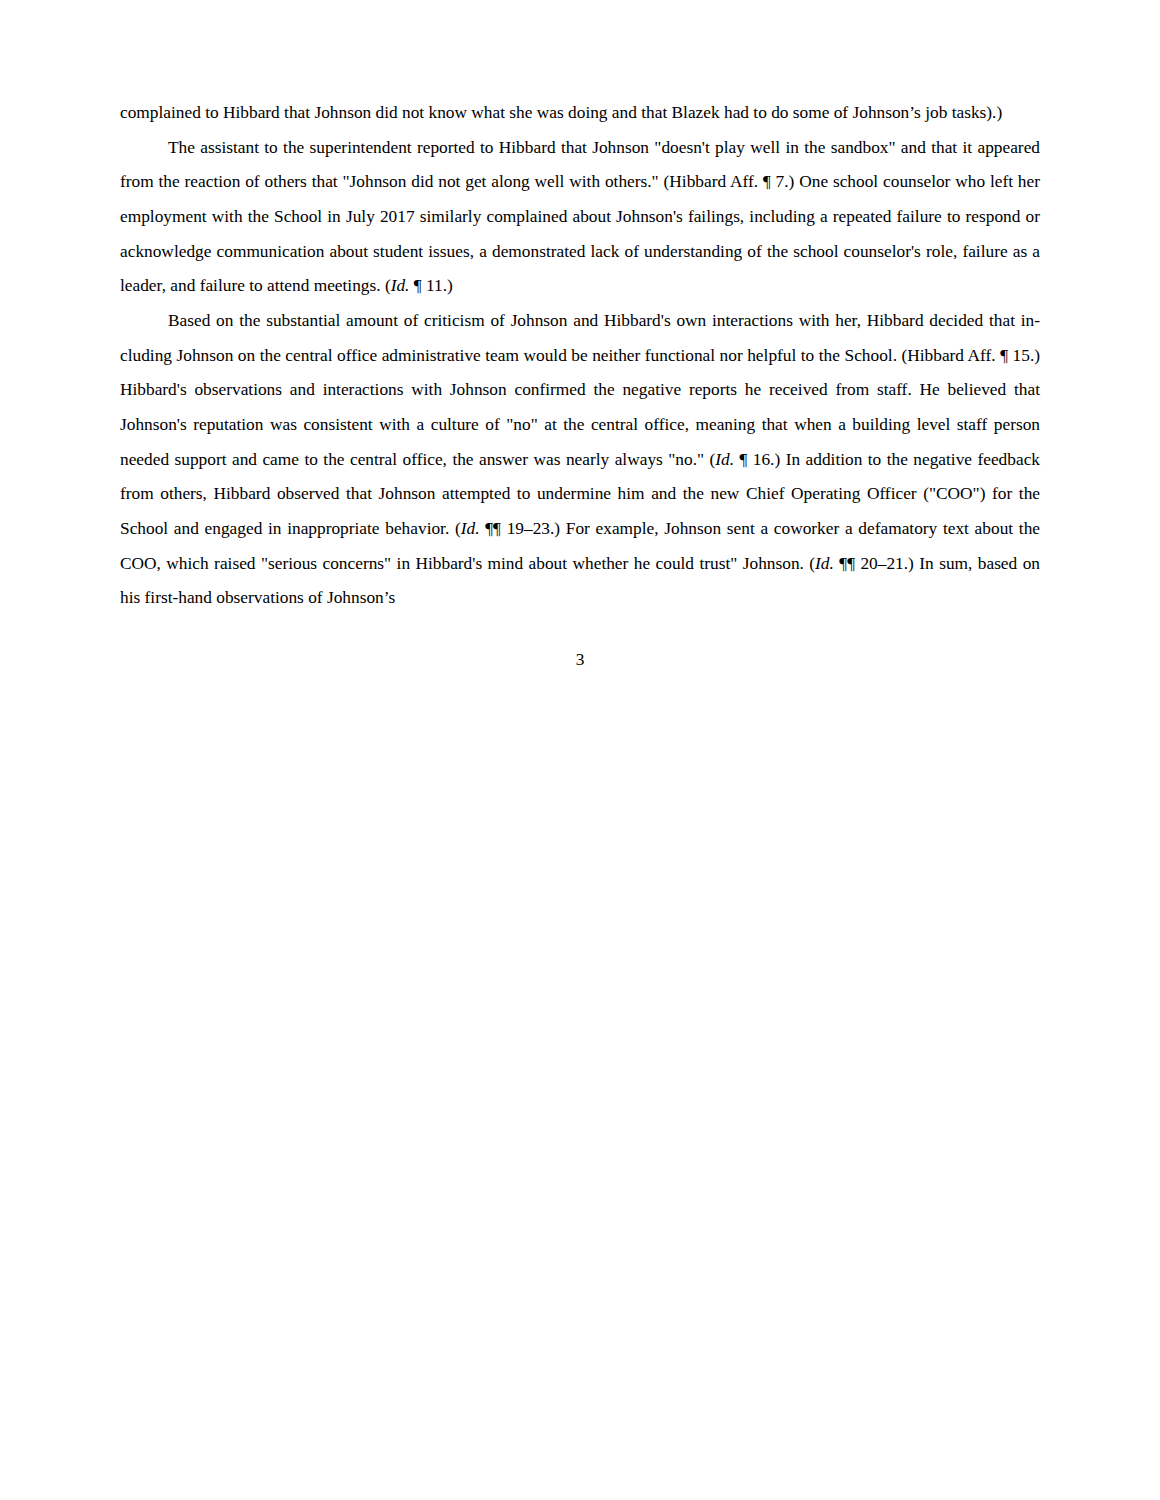complained to Hibbard that Johnson did not know what she was doing and that Blazek had to do some of Johnson’s job tasks).)
The assistant to the superintendent reported to Hibbard that Johnson "doesn't play well in the sandbox" and that it appeared from the reaction of others that "Johnson did not get along well with others." (Hibbard Aff. ¶ 7.) One school counselor who left her employment with the School in July 2017 similarly complained about Johnson's failings, including a repeated failure to respond or acknowledge communication about student issues, a demonstrated lack of understanding of the school counselor's role, failure as a leader, and failure to attend meetings. (Id. ¶ 11.)
Based on the substantial amount of criticism of Johnson and Hibbard's own interactions with her, Hibbard decided that including Johnson on the central office administrative team would be neither functional nor helpful to the School. (Hibbard Aff. ¶ 15.) Hibbard's observations and interactions with Johnson confirmed the negative reports he received from staff. He believed that Johnson's reputation was consistent with a culture of "no" at the central office, meaning that when a building level staff person needed support and came to the central office, the answer was nearly always "no." (Id. ¶ 16.) In addition to the negative feedback from others, Hibbard observed that Johnson attempted to undermine him and the new Chief Operating Officer ("COO") for the School and engaged in inappropriate behavior. (Id. ¶¶ 19–23.) For example, Johnson sent a coworker a defamatory text about the COO, which raised "serious concerns" in Hibbard's mind about whether he could trust" Johnson. (Id. ¶¶ 20–21.) In sum, based on his first-hand observations of Johnson’s
3